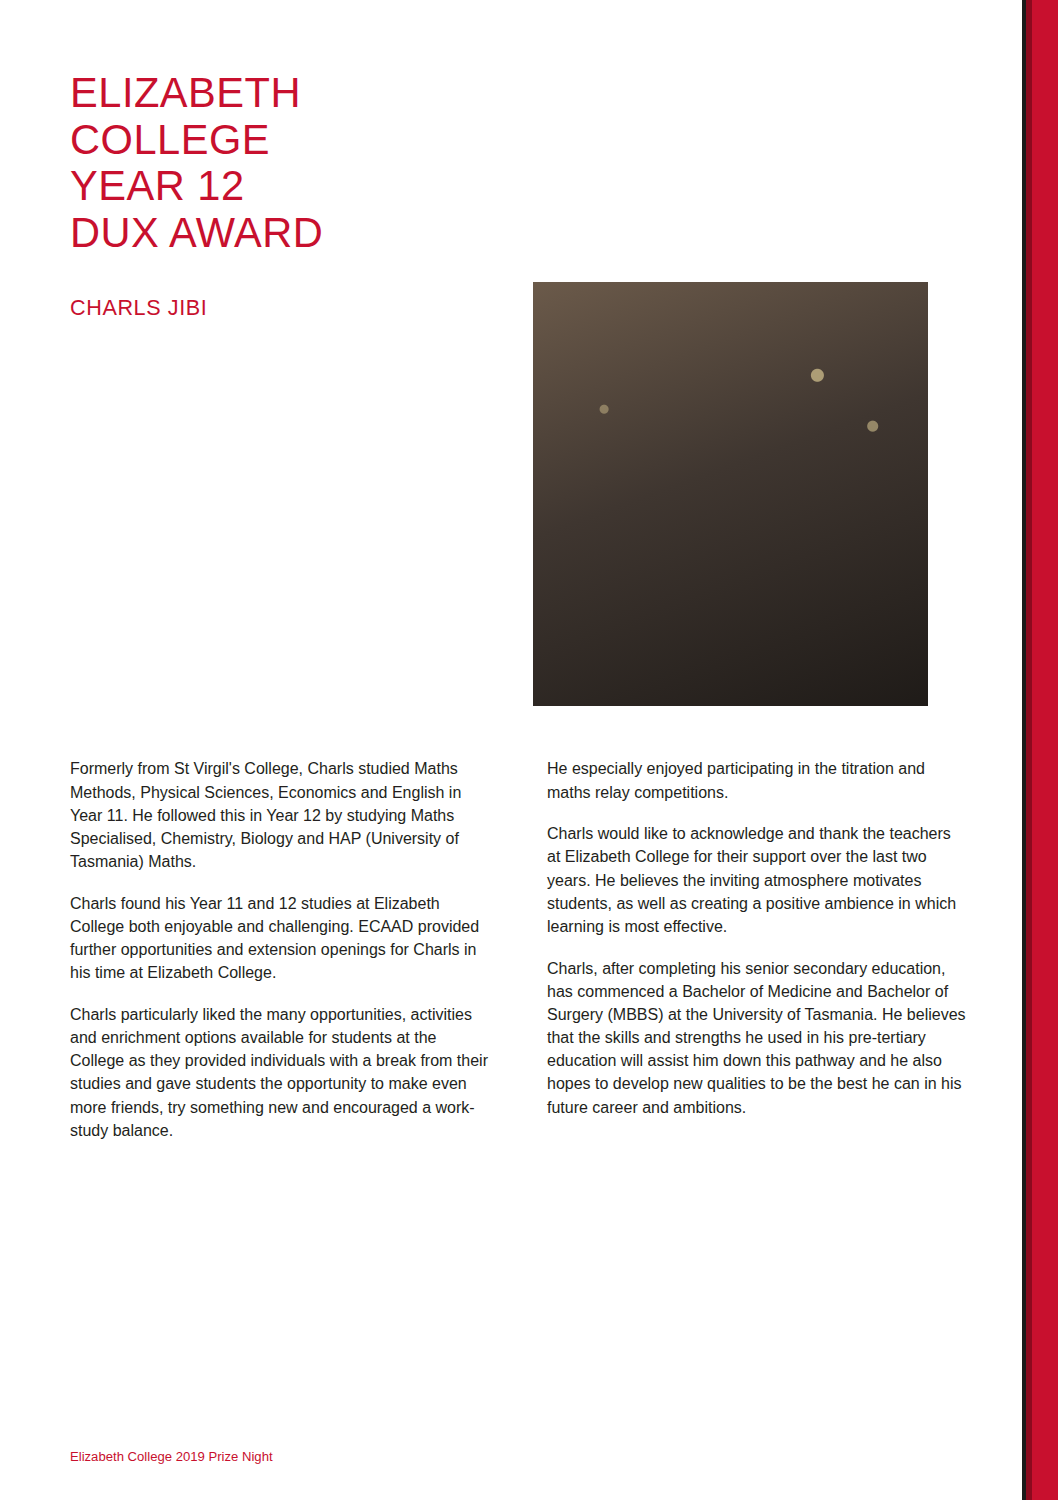Elizabeth College
Year 12
Dux Award
Charls Jibi
Formerly from St Virgil's College, Charls studied Maths Methods, Physical Sciences, Economics and English in Year 11. He followed this in Year 12 by studying Maths Specialised, Chemistry, Biology and HAP (University of Tasmania) Maths.
Charls found his Year 11 and 12 studies at Elizabeth College both enjoyable and challenging. ECAAD provided further opportunities and extension openings for Charls in his time at Elizabeth College.
Charls particularly liked the many opportunities, activities and enrichment options available for students at the College as they provided individuals with a break from their studies and gave students the opportunity to make even more friends, try something new and encouraged a work-study balance.
He especially enjoyed participating in the titration and maths relay competitions.
Charls would like to acknowledge and thank the teachers at Elizabeth College for their support over the last two years. He believes the inviting atmosphere motivates students, as well as creating a positive ambience in which learning is most effective.
Charls, after completing his senior secondary education, has commenced a Bachelor of Medicine and Bachelor of Surgery (MBBS) at the University of Tasmania. He believes that the skills and strengths he used in his pre-tertiary education will assist him down this pathway and he also hopes to develop new qualities to be the best he can in his future career and ambitions.
Elizabeth College 2019 Prize Night 19